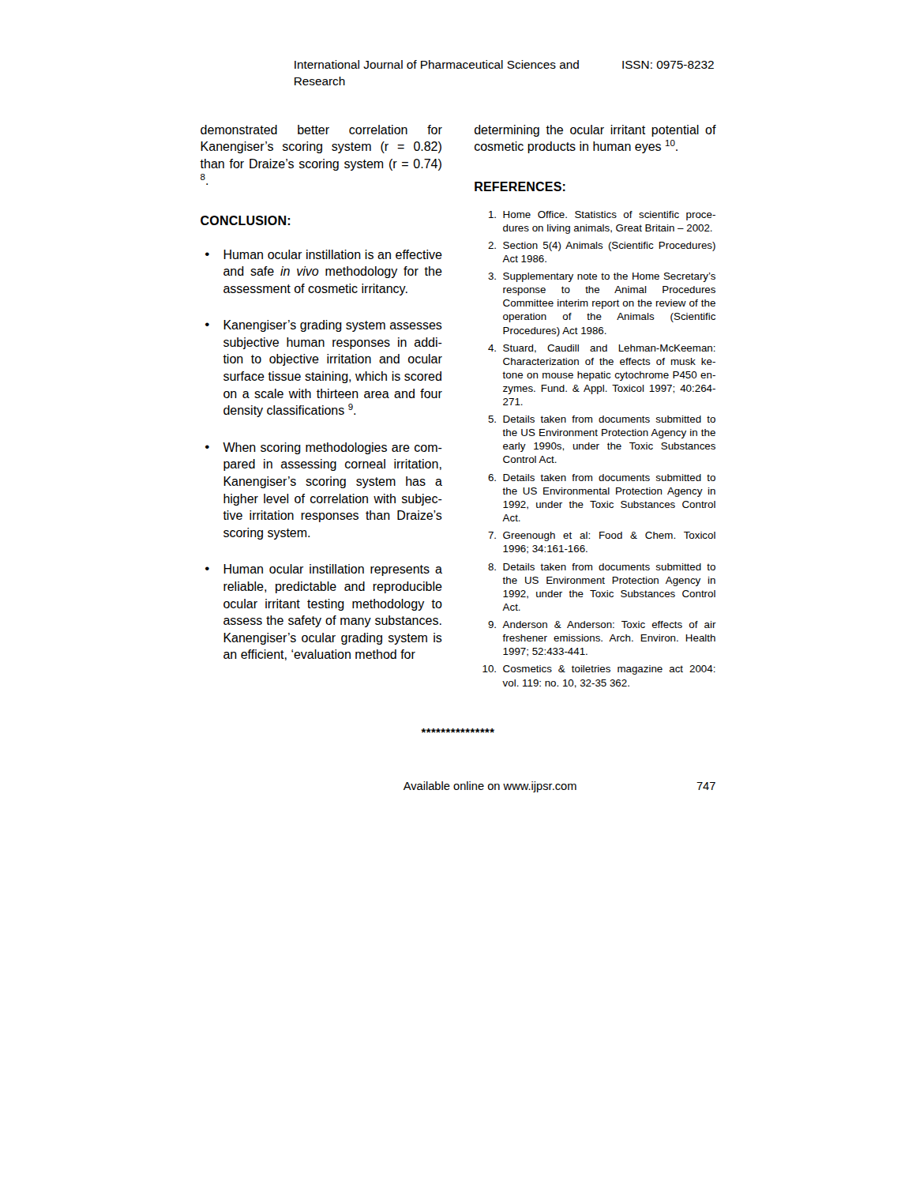International Journal of Pharmaceutical Sciences and Research
ISSN: 0975-8232
demonstrated better correlation for Kanengiser’s scoring system (r = 0.82) than for Draize’s scoring system (r = 0.74) 8.
CONCLUSION:
Human ocular instillation is an effective and safe in vivo methodology for the assessment of cosmetic irritancy.
Kanengiser’s grading system assesses subjective human responses in addition to objective irritation and ocular surface tissue staining, which is scored on a scale with thirteen area and four density classifications 9.
When scoring methodologies are compared in assessing corneal irritation, Kanengiser’s scoring system has a higher level of correlation with subjective irritation responses than Draize’s scoring system.
Human ocular instillation represents a reliable, predictable and reproducible ocular irritant testing methodology to assess the safety of many substances. Kanengiser’s ocular grading system is an efficient, ‘evaluation method for
determining the ocular irritant potential of cosmetic products in human eyes 10.
REFERENCES:
Home Office. Statistics of scientific procedures on living animals, Great Britain – 2002.
Section 5(4) Animals (Scientific Procedures) Act 1986.
Supplementary note to the Home Secretary’s response to the Animal Procedures Committee interim report on the review of the operation of the Animals (Scientific Procedures) Act 1986.
Stuard, Caudill and Lehman-McKeeman: Characterization of the effects of musk ketone on mouse hepatic cytochrome P450 enzymes. Fund. & Appl. Toxicol 1997; 40:264-271.
Details taken from documents submitted to the US Environment Protection Agency in the early 1990s, under the Toxic Substances Control Act.
Details taken from documents submitted to the US Environmental Protection Agency in 1992, under the Toxic Substances Control Act.
Greenough et al: Food & Chem. Toxicol 1996; 34:161-166.
Details taken from documents submitted to the US Environment Protection Agency in 1992, under the Toxic Substances Control Act.
Anderson & Anderson: Toxic effects of air freshener emissions. Arch. Environ. Health 1997; 52:433-441.
Cosmetics & toiletries magazine act 2004: vol. 119: no. 10, 32-35 362.
***************
Available online on www.ijpsr.com
747